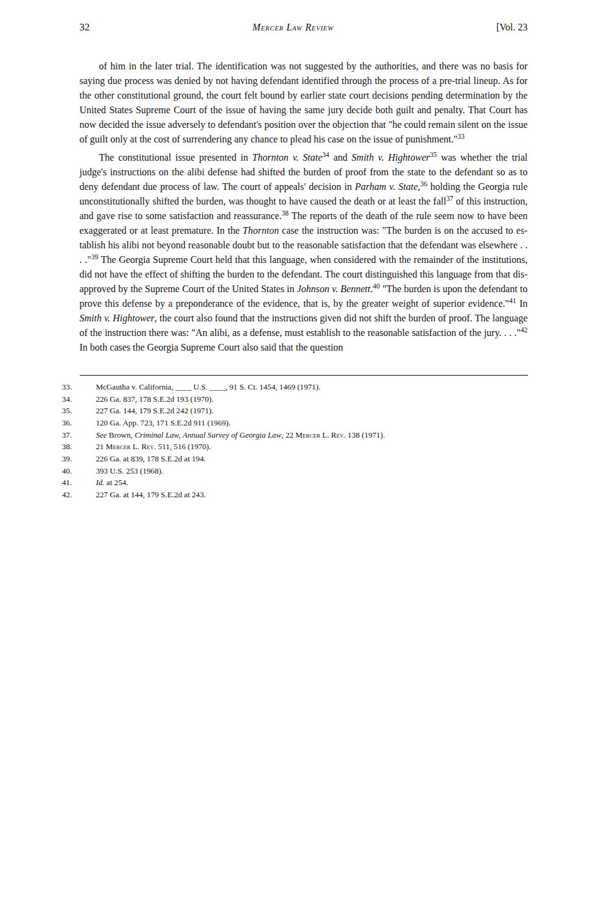32 Mercer Law Review [Vol. 23
of him in the later trial. The identification was not suggested by the authorities, and there was no basis for saying due process was denied by not having defendant identified through the process of a pre-trial lineup. As for the other constitutional ground, the court felt bound by earlier state court decisions pending determination by the United States Supreme Court of the issue of having the same jury decide both guilt and penalty. That Court has now decided the issue adversely to defendant's position over the objection that "he could remain silent on the issue of guilt only at the cost of surrendering any chance to plead his case on the issue of punishment."33
The constitutional issue presented in Thornton v. State34 and Smith v. Hightower35 was whether the trial judge's instructions on the alibi defense had shifted the burden of proof from the state to the defendant so as to deny defendant due process of law. The court of appeals' decision in Parham v. State,36 holding the Georgia rule unconstitutionally shifted the burden, was thought to have caused the death or at least the fall37 of this instruction, and gave rise to some satisfaction and reassurance.38 The reports of the death of the rule seem now to have been exaggerated or at least premature. In the Thornton case the instruction was: "The burden is on the accused to establish his alibi not beyond reasonable doubt but to the reasonable satisfaction that the defendant was elsewhere . . . ."39 The Georgia Supreme Court held that this language, when considered with the remainder of the institutions, did not have the effect of shifting the burden to the defendant. The court distinguished this language from that disapproved by the Supreme Court of the United States in Johnson v. Bennett.40 "The burden is upon the defendant to prove this defense by a preponderance of the evidence, that is, by the greater weight of superior evidence."41 In Smith v. Hightower, the court also found that the instructions given did not shift the burden of proof. The language of the instruction there was: "An alibi, as a defense, must establish to the reasonable satisfaction of the jury. . . ."42 In both cases the Georgia Supreme Court also said that the question
33. McGautha v. California, ____ U.S. ____, 91 S. Ct. 1454, 1469 (1971).
34. 226 Ga. 837, 178 S.E.2d 193 (1970).
35. 227 Ga. 144, 179 S.E.2d 242 (1971).
36. 120 Ga. App. 723, 171 S.E.2d 911 (1969).
37. See Brown, Criminal Law, Annual Survey of Georgia Law, 22 Mercer L. Rev. 138 (1971).
38. 21 Mercer L. Rev. 511, 516 (1970).
39. 226 Ga. at 839, 178 S.E.2d at 194.
40. 393 U.S. 253 (1968).
41. Id. at 254.
42. 227 Ga. at 144, 179 S.E.2d at 243.